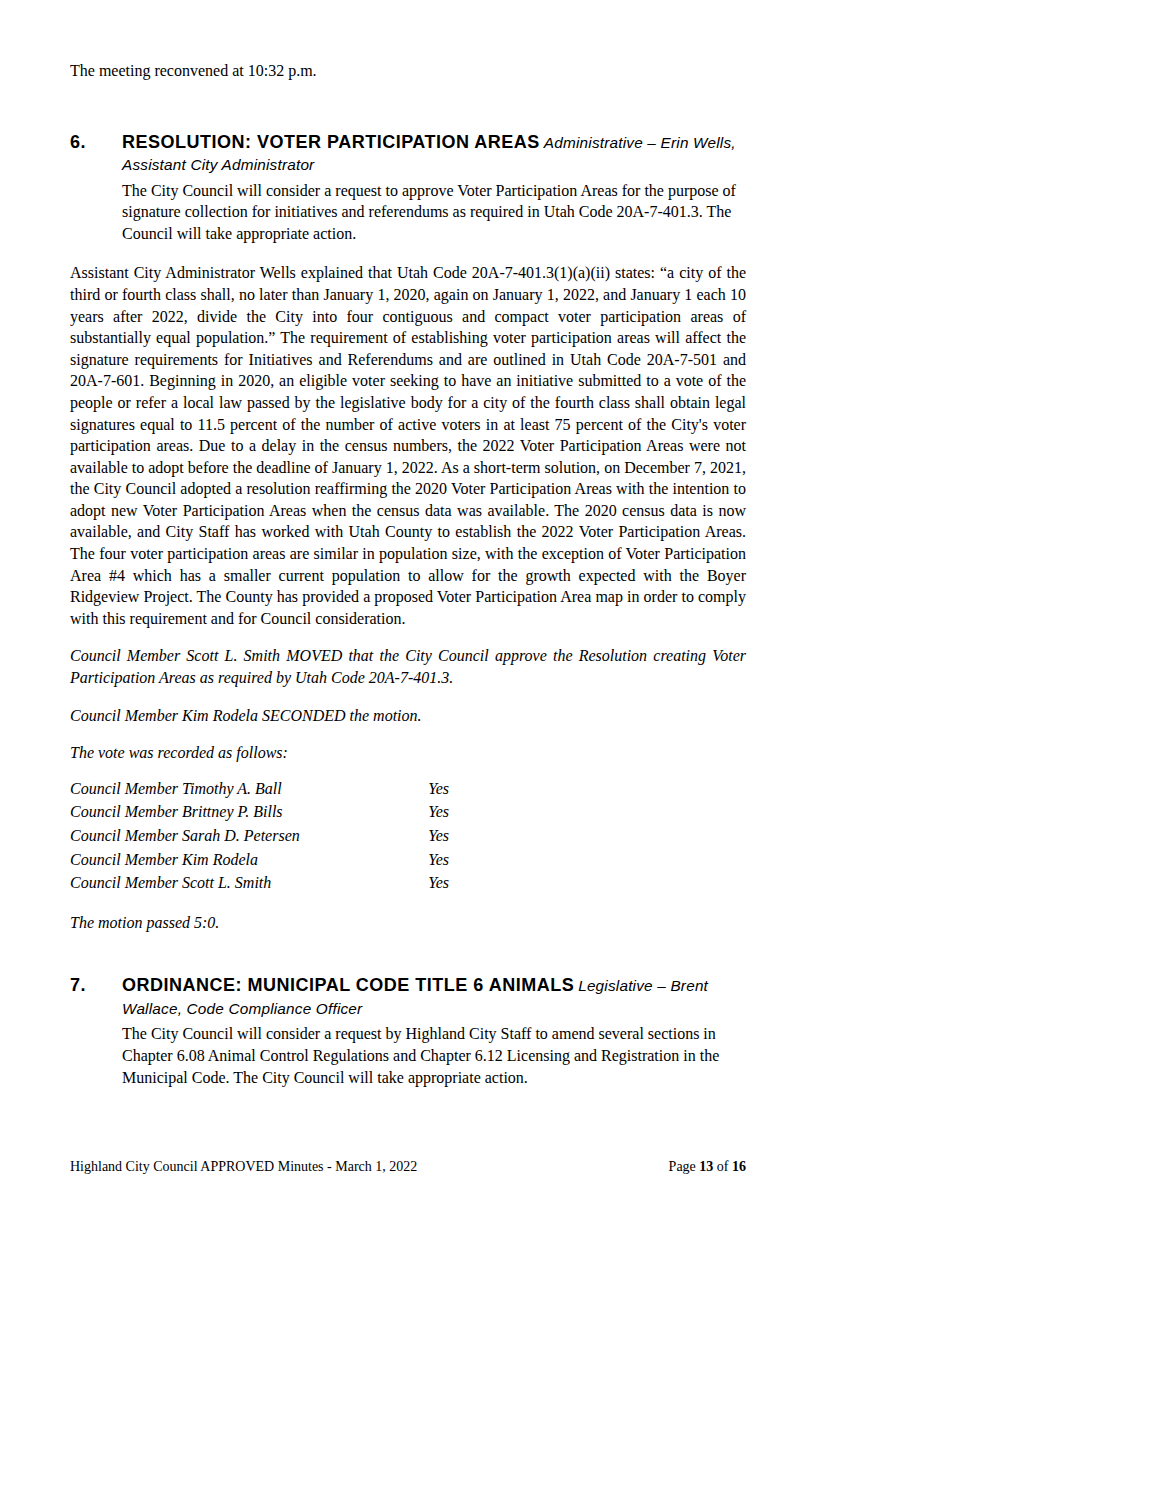The meeting reconvened at 10:32 p.m.
6.
RESOLUTION: VOTER PARTICIPATION AREAS Administrative – Erin Wells, Assistant City Administrator
The City Council will consider a request to approve Voter Participation Areas for the purpose of signature collection for initiatives and referendums as required in Utah Code 20A-7-401.3. The Council will take appropriate action.
Assistant City Administrator Wells explained that Utah Code 20A-7-401.3(1)(a)(ii) states: “a city of the third or fourth class shall, no later than January 1, 2020, again on January 1, 2022, and January 1 each 10 years after 2022, divide the City into four contiguous and compact voter participation areas of substantially equal population.” The requirement of establishing voter participation areas will affect the signature requirements for Initiatives and Referendums and are outlined in Utah Code 20A-7-501 and 20A-7-601. Beginning in 2020, an eligible voter seeking to have an initiative submitted to a vote of the people or refer a local law passed by the legislative body for a city of the fourth class shall obtain legal signatures equal to 11.5 percent of the number of active voters in at least 75 percent of the City's voter participation areas. Due to a delay in the census numbers, the 2022 Voter Participation Areas were not available to adopt before the deadline of January 1, 2022. As a short-term solution, on December 7, 2021, the City Council adopted a resolution reaffirming the 2020 Voter Participation Areas with the intention to adopt new Voter Participation Areas when the census data was available. The 2020 census data is now available, and City Staff has worked with Utah County to establish the 2022 Voter Participation Areas. The four voter participation areas are similar in population size, with the exception of Voter Participation Area #4 which has a smaller current population to allow for the growth expected with the Boyer Ridgeview Project. The County has provided a proposed Voter Participation Area map in order to comply with this requirement and for Council consideration.
Council Member Scott L. Smith MOVED that the City Council approve the Resolution creating Voter Participation Areas as required by Utah Code 20A-7-401.3.
Council Member Kim Rodela SECONDED the motion.
The vote was recorded as follows:
| Council Member Timothy A. Ball | Yes |
| Council Member Brittney P. Bills | Yes |
| Council Member Sarah D. Petersen | Yes |
| Council Member Kim Rodela | Yes |
| Council Member Scott L. Smith | Yes |
The motion passed 5:0.
7.
ORDINANCE: MUNICIPAL CODE TITLE 6 ANIMALS Legislative – Brent Wallace, Code Compliance Officer
The City Council will consider a request by Highland City Staff to amend several sections in Chapter 6.08 Animal Control Regulations and Chapter 6.12 Licensing and Registration in the Municipal Code. The City Council will take appropriate action.
Highland City Council APPROVED Minutes - March 1, 2022
Page 13 of 16